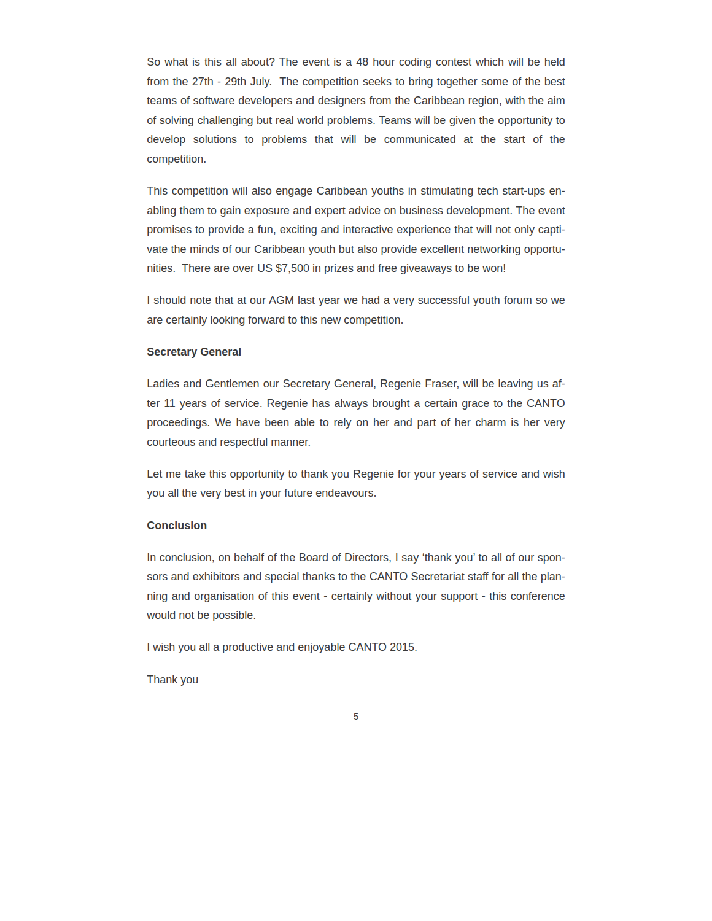So what is this all about? The event is a 48 hour coding contest which will be held from the 27th - 29th July. The competition seeks to bring together some of the best teams of software developers and designers from the Caribbean region, with the aim of solving challenging but real world problems. Teams will be given the opportunity to develop solutions to problems that will be communicated at the start of the competition.
This competition will also engage Caribbean youths in stimulating tech start-ups enabling them to gain exposure and expert advice on business development. The event promises to provide a fun, exciting and interactive experience that will not only captivate the minds of our Caribbean youth but also provide excellent networking opportunities. There are over US $7,500 in prizes and free giveaways to be won!
I should note that at our AGM last year we had a very successful youth forum so we are certainly looking forward to this new competition.
Secretary General
Ladies and Gentlemen our Secretary General, Regenie Fraser, will be leaving us after 11 years of service. Regenie has always brought a certain grace to the CANTO proceedings. We have been able to rely on her and part of her charm is her very courteous and respectful manner.
Let me take this opportunity to thank you Regenie for your years of service and wish you all the very best in your future endeavours.
Conclusion
In conclusion, on behalf of the Board of Directors, I say ‘thank you’ to all of our sponsors and exhibitors and special thanks to the CANTO Secretariat staff for all the planning and organisation of this event - certainly without your support - this conference would not be possible.
I wish you all a productive and enjoyable CANTO 2015.
Thank you
5